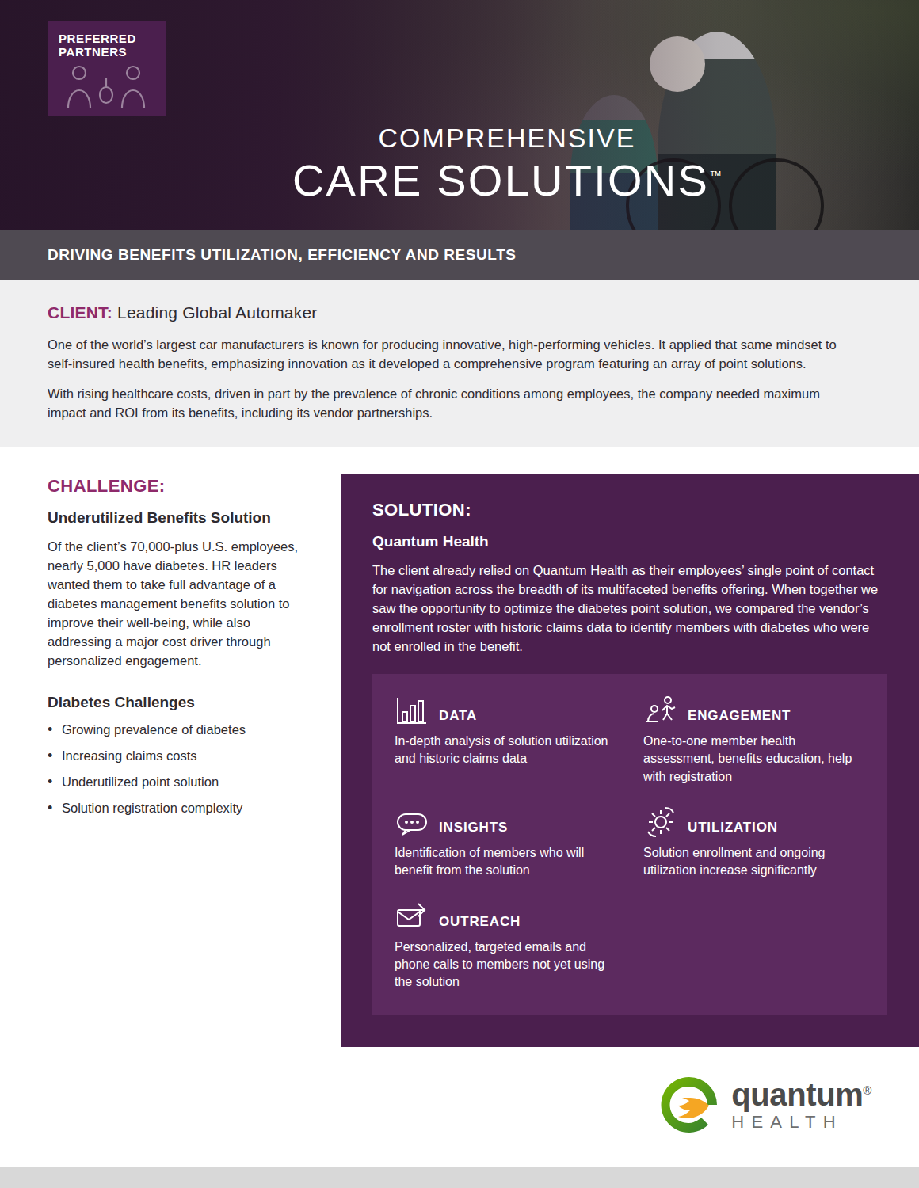PREFERRED
PARTNERS
Comprehensive
Care Solutions™
Driving Benefits Utilization, Efficiency and Results
CLIENT: Leading Global Automaker
One of the world’s largest car manufacturers is known for producing innovative, high-performing vehicles. It applied that same mindset to self-insured health benefits, emphasizing innovation as it developed a comprehensive program featuring an array of point solutions.
With rising healthcare costs, driven in part by the prevalence of chronic conditions among employees, the company needed maximum impact and ROI from its benefits, including its vendor partnerships.
Challenge:
Underutilized Benefits Solution
Of the client’s 70,000-plus U.S. employees, nearly 5,000 have diabetes. HR leaders wanted them to take full advantage of a diabetes management benefits solution to improve their well-being, while also addressing a major cost driver through personalized engagement.
Diabetes Challenges
Growing prevalence of diabetes
Increasing claims costs
Underutilized point solution
Solution registration complexity
Solution:
Quantum Health
The client already relied on Quantum Health as their employees’ single point of contact for navigation across the breadth of its multifaceted benefits offering. When together we saw the opportunity to optimize the diabetes point solution, we compared the vendor’s enrollment roster with historic claims data to identify members with diabetes who were not enrolled in the benefit.
Data
In-depth analysis of solution utilization and historic claims data
Engagement
One-to-one member health assessment, benefits education, help with registration
Insights
Identification of members who will benefit from the solution
Utilization
Solution enrollment and ongoing utilization increase significantly
Outreach
Personalized, targeted emails and phone calls to members not yet using the solution
quantum®
HEALTH